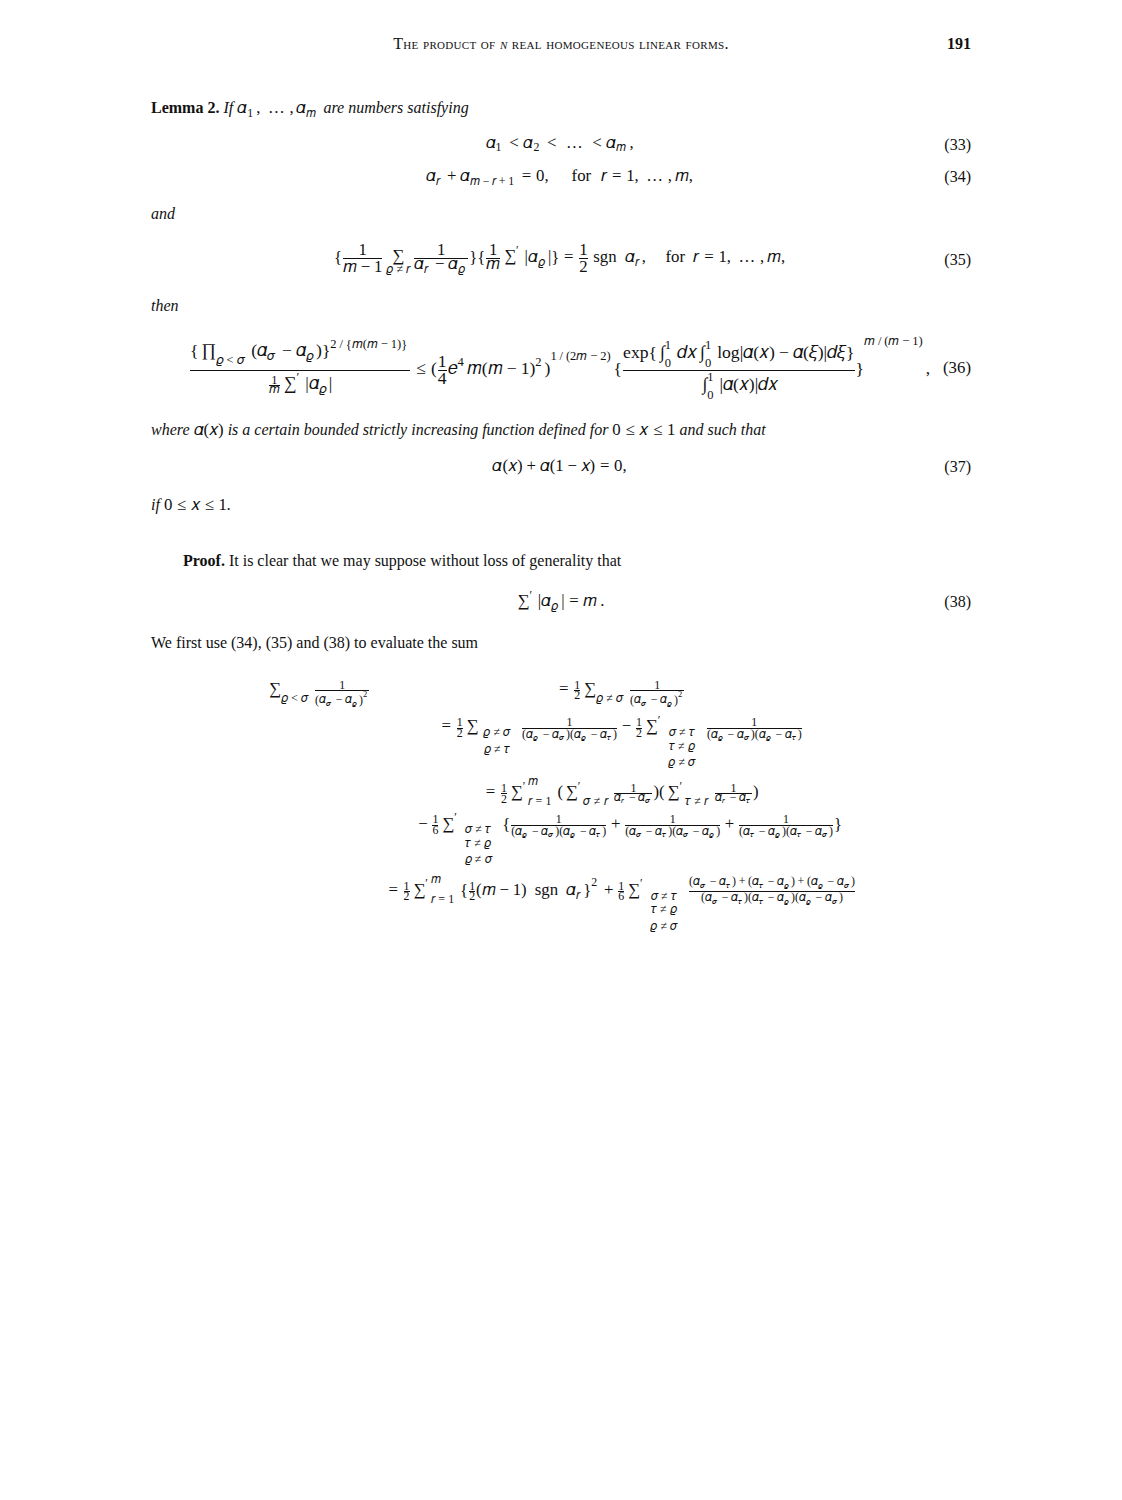The product of n real homogeneous linear forms. 191
Lemma 2. If α1,…,αm are numbers satisfying
α1<α2<…<αm, (33)
αr+αm−r+1=0, for r=1,…,m, (34)
and
{ 1m−1 ∑ϱ≠r 1αr−αϱ } { 1m ∑′ |αϱ| } = 12 sgnαr, for r=1,…,m, (35)
then
{ ∏ϱ<σ (ασ−αϱ) } 2/{m(m−1)} 1m ∑′ |αϱ| ≤ ( 14 e4 m (m−1)2 ) 1/(2m−2) { exp { ∫01dx ∫01 log|α(x)−α(ξ)|dξ } ∫01 |α(x)|dx } m/(m−1) , (36)
where α(x) is a certain bounded strictly increasing function defined for 0≤x≤1 and such that
α(x)+α(1−x)=0, (37)
if 0≤x≤1.
Proof. It is clear that we may suppose without loss of generality that
∑′ |αϱ| =m. (38)
We first use (34), (35) and (38) to evaluate the sum
∑ϱ<σ 1(ασ−αϱ)2 = 12 ∑ϱ≠σ 1(ασ−αϱ)2 = 12 ∑ϱ≠σϱ≠τ 1(αϱ−ασ)(αϱ−ατ) − 12 ∑′σ≠ττ≠ϱϱ≠σ 1(αϱ−ασ)(αϱ−ατ) = 12 ∑′r=1m ( ∑′σ≠r 1αr−ασ ) ( ∑′τ≠r 1αr−ατ ) − 16 ∑′σ≠ττ≠ϱϱ≠σ { 1(αϱ−ασ)(αϱ−ατ) + 1(ασ−ατ)(ασ−αϱ) + 1(ατ−αϱ)(ατ−ασ) } = 12 ∑′r=1m { 12 (m−1) sgnαr } 2 + 16 ∑′σ≠ττ≠ϱϱ≠σ (ασ−ατ)+(ατ−αϱ)+(αϱ−ασ) (ασ−ατ)(ατ−αϱ)(αϱ−ασ)